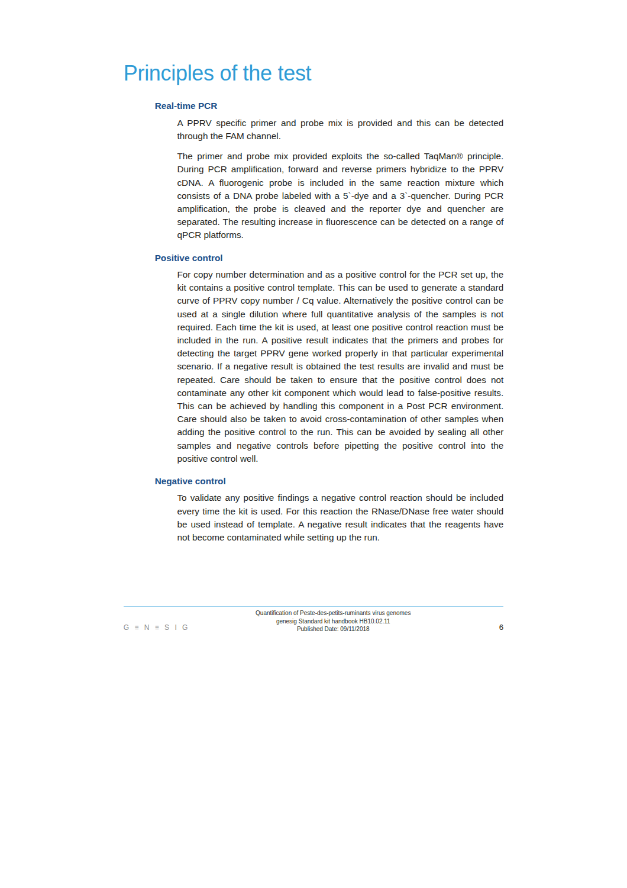Principles of the test
Real-time PCR
A PPRV specific primer and probe mix is provided and this can be detected through the FAM channel.
The primer and probe mix provided exploits the so-called TaqMan® principle. During PCR amplification, forward and reverse primers hybridize to the PPRV cDNA. A fluorogenic probe is included in the same reaction mixture which consists of a DNA probe labeled with a 5`-dye and a 3`-quencher. During PCR amplification, the probe is cleaved and the reporter dye and quencher are separated. The resulting increase in fluorescence can be detected on a range of qPCR platforms.
Positive control
For copy number determination and as a positive control for the PCR set up, the kit contains a positive control template. This can be used to generate a standard curve of PPRV copy number / Cq value. Alternatively the positive control can be used at a single dilution where full quantitative analysis of the samples is not required. Each time the kit is used, at least one positive control reaction must be included in the run. A positive result indicates that the primers and probes for detecting the target PPRV gene worked properly in that particular experimental scenario. If a negative result is obtained the test results are invalid and must be repeated. Care should be taken to ensure that the positive control does not contaminate any other kit component which would lead to false-positive results. This can be achieved by handling this component in a Post PCR environment. Care should also be taken to avoid cross-contamination of other samples when adding the positive control to the run. This can be avoided by sealing all other samples and negative controls before pipetting the positive control into the positive control well.
Negative control
To validate any positive findings a negative control reaction should be included every time the kit is used. For this reaction the RNase/DNase free water should be used instead of template. A negative result indicates that the reagents have not become contaminated while setting up the run.
G ≡ N ≡ S I G
Quantification of Peste-des-petits-ruminants virus genomes
genesig Standard kit handbook HB10.02.11
Published Date: 09/11/2018
6